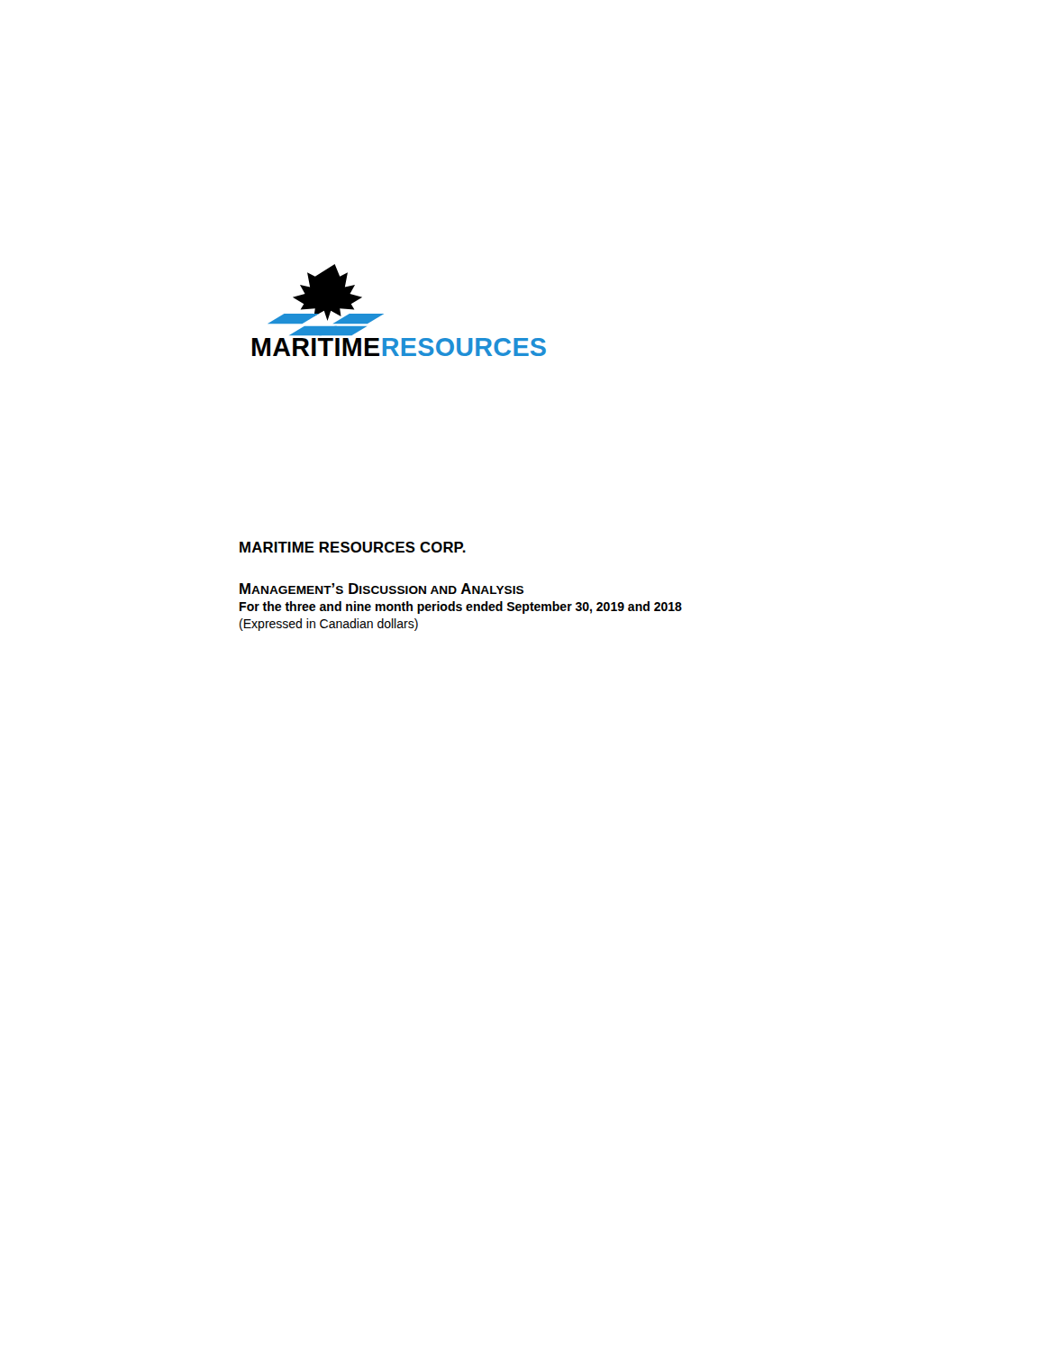Maritime Resources MARITIME RESOURCES
MARITIME RESOURCES CORP.
MANAGEMENT’S DISCUSSION AND ANALYSIS
For the three and nine month periods ended September 30, 2019 and 2018
(Expressed in Canadian dollars)